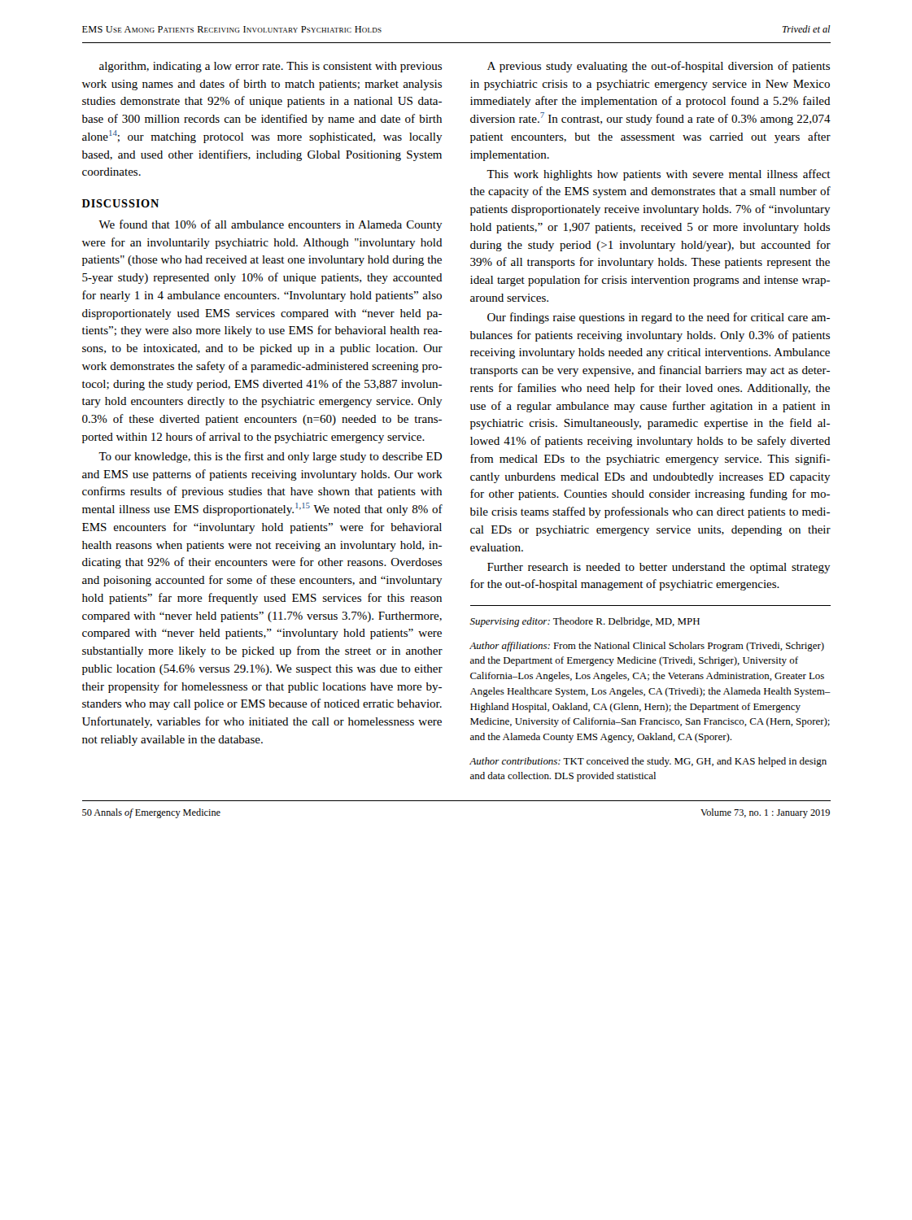EMS Use Among Patients Receiving Involuntary Psychiatric Holds
Trivedi et al
algorithm, indicating a low error rate. This is consistent with previous work using names and dates of birth to match patients; market analysis studies demonstrate that 92% of unique patients in a national US database of 300 million records can be identified by name and date of birth alone14; our matching protocol was more sophisticated, was locally based, and used other identifiers, including Global Positioning System coordinates.
DISCUSSION
We found that 10% of all ambulance encounters in Alameda County were for an involuntarily psychiatric hold. Although "involuntary hold patients" (those who had received at least one involuntary hold during the 5-year study) represented only 10% of unique patients, they accounted for nearly 1 in 4 ambulance encounters. “Involuntary hold patients” also disproportionately used EMS services compared with “never held patients”; they were also more likely to use EMS for behavioral health reasons, to be intoxicated, and to be picked up in a public location. Our work demonstrates the safety of a paramedic-administered screening protocol; during the study period, EMS diverted 41% of the 53,887 involuntary hold encounters directly to the psychiatric emergency service. Only 0.3% of these diverted patient encounters (n=60) needed to be transported within 12 hours of arrival to the psychiatric emergency service.
To our knowledge, this is the first and only large study to describe ED and EMS use patterns of patients receiving involuntary holds. Our work confirms results of previous studies that have shown that patients with mental illness use EMS disproportionately.1,15 We noted that only 8% of EMS encounters for “involuntary hold patients” were for behavioral health reasons when patients were not receiving an involuntary hold, indicating that 92% of their encounters were for other reasons. Overdoses and poisoning accounted for some of these encounters, and “involuntary hold patients” far more frequently used EMS services for this reason compared with “never held patients” (11.7% versus 3.7%). Furthermore, compared with “never held patients,” “involuntary hold patients” were substantially more likely to be picked up from the street or in another public location (54.6% versus 29.1%). We suspect this was due to either their propensity for homelessness or that public locations have more bystanders who may call police or EMS because of noticed erratic behavior. Unfortunately, variables for who initiated the call or homelessness were not reliably available in the database.
A previous study evaluating the out-of-hospital diversion of patients in psychiatric crisis to a psychiatric emergency service in New Mexico immediately after the implementation of a protocol found a 5.2% failed diversion rate.7 In contrast, our study found a rate of 0.3% among 22,074 patient encounters, but the assessment was carried out years after implementation.
This work highlights how patients with severe mental illness affect the capacity of the EMS system and demonstrates that a small number of patients disproportionately receive involuntary holds. 7% of “involuntary hold patients,” or 1,907 patients, received 5 or more involuntary holds during the study period (>1 involuntary hold/year), but accounted for 39% of all transports for involuntary holds. These patients represent the ideal target population for crisis intervention programs and intense wraparound services.
Our findings raise questions in regard to the need for critical care ambulances for patients receiving involuntary holds. Only 0.3% of patients receiving involuntary holds needed any critical interventions. Ambulance transports can be very expensive, and financial barriers may act as deterrents for families who need help for their loved ones. Additionally, the use of a regular ambulance may cause further agitation in a patient in psychiatric crisis. Simultaneously, paramedic expertise in the field allowed 41% of patients receiving involuntary holds to be safely diverted from medical EDs to the psychiatric emergency service. This significantly unburdens medical EDs and undoubtedly increases ED capacity for other patients. Counties should consider increasing funding for mobile crisis teams staffed by professionals who can direct patients to medical EDs or psychiatric emergency service units, depending on their evaluation.
Further research is needed to better understand the optimal strategy for the out-of-hospital management of psychiatric emergencies.
Supervising editor: Theodore R. Delbridge, MD, MPH
Author affiliations: From the National Clinical Scholars Program (Trivedi, Schriger) and the Department of Emergency Medicine (Trivedi, Schriger), University of California–Los Angeles, Los Angeles, CA; the Veterans Administration, Greater Los Angeles Healthcare System, Los Angeles, CA (Trivedi); the Alameda Health System–Highland Hospital, Oakland, CA (Glenn, Hern); the Department of Emergency Medicine, University of California–San Francisco, San Francisco, CA (Hern, Sporer); and the Alameda County EMS Agency, Oakland, CA (Sporer).
Author contributions: TKT conceived the study. MG, GH, and KAS helped in design and data collection. DLS provided statistical
50 Annals of Emergency Medicine
Volume 73, no. 1 : January 2019